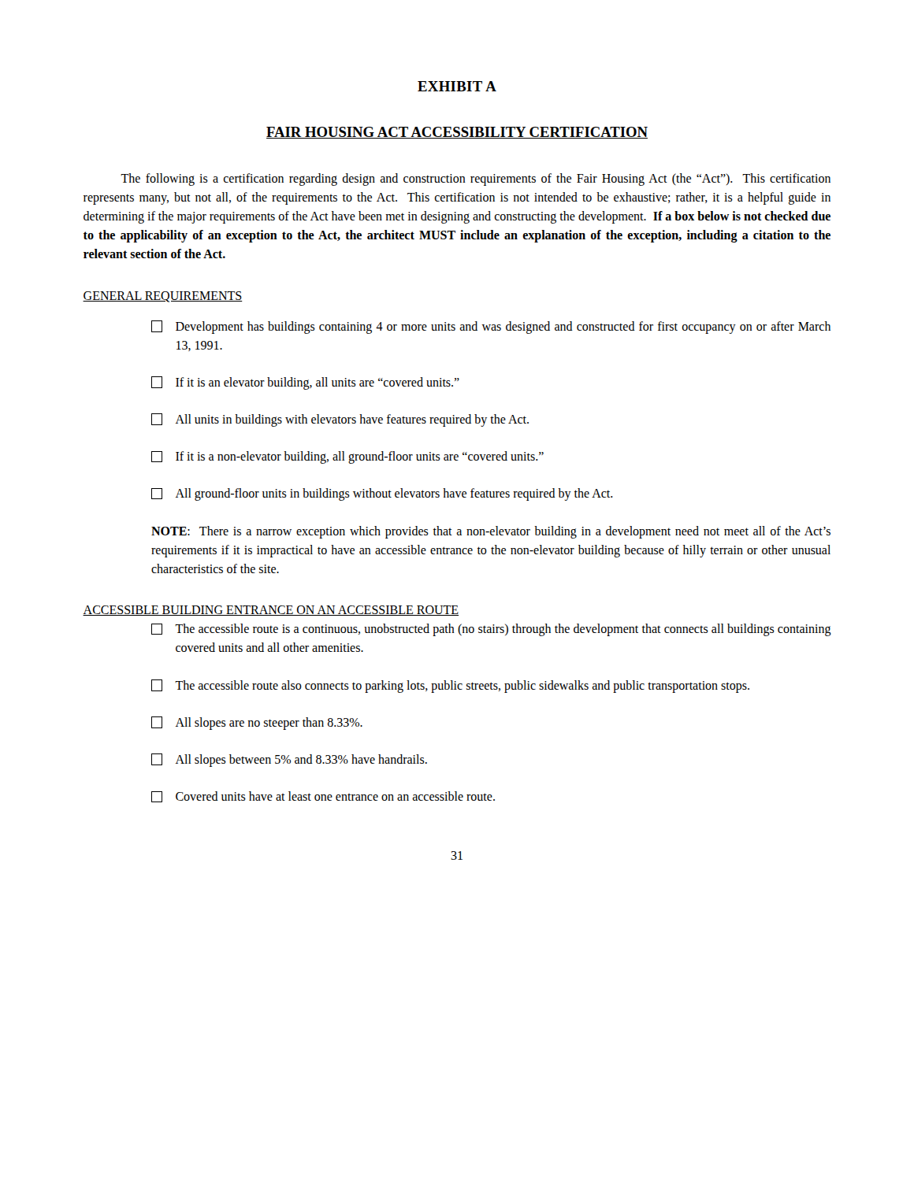EXHIBIT A
FAIR HOUSING ACT ACCESSIBILITY CERTIFICATION
The following is a certification regarding design and construction requirements of the Fair Housing Act (the “Act”). This certification represents many, but not all, of the requirements to the Act. This certification is not intended to be exhaustive; rather, it is a helpful guide in determining if the major requirements of the Act have been met in designing and constructing the development. If a box below is not checked due to the applicability of an exception to the Act, the architect MUST include an explanation of the exception, including a citation to the relevant section of the Act.
GENERAL REQUIREMENTS
Development has buildings containing 4 or more units and was designed and constructed for first occupancy on or after March 13, 1991.
If it is an elevator building, all units are “covered units.”
All units in buildings with elevators have features required by the Act.
If it is a non-elevator building, all ground-floor units are “covered units.”
All ground-floor units in buildings without elevators have features required by the Act.
NOTE: There is a narrow exception which provides that a non-elevator building in a development need not meet all of the Act’s requirements if it is impractical to have an accessible entrance to the non-elevator building because of hilly terrain or other unusual characteristics of the site.
ACCESSIBLE BUILDING ENTRANCE ON AN ACCESSIBLE ROUTE
The accessible route is a continuous, unobstructed path (no stairs) through the development that connects all buildings containing covered units and all other amenities.
The accessible route also connects to parking lots, public streets, public sidewalks and public transportation stops.
All slopes are no steeper than 8.33%.
All slopes between 5% and 8.33% have handrails.
Covered units have at least one entrance on an accessible route.
31